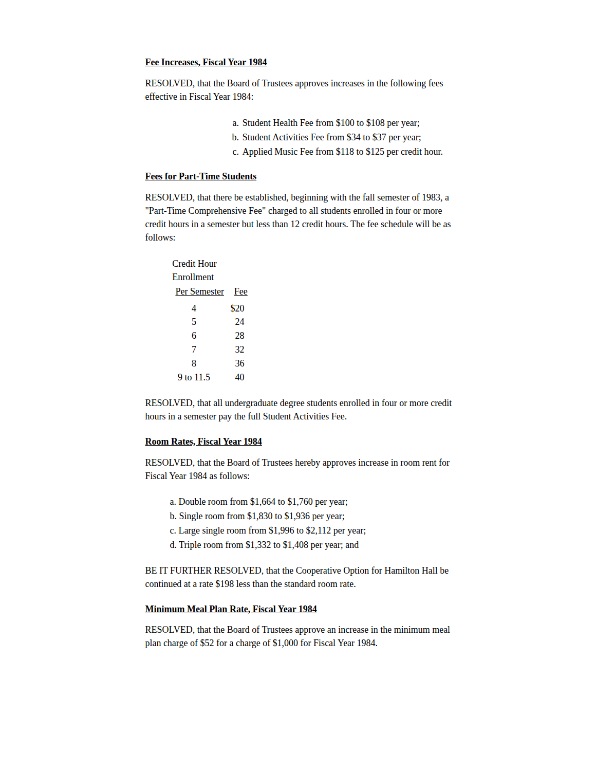Fee Increases, Fiscal Year 1984
RESOLVED, that the Board of Trustees approves increases in the following fees effective in Fiscal Year 1984:
Student Health Fee from $100 to $108 per year;
Student Activities Fee from $34 to $37 per year;
Applied Music Fee from $118 to $125 per credit hour.
Fees for Part-Time Students
RESOLVED, that there be established, beginning with the fall semester of 1983, a "Part-Time Comprehensive Fee" charged to all students enrolled in four or more credit hours in a semester but less than 12 credit hours. The fee schedule will be as follows:
Credit Hour Enrollment
| Per Semester | Fee |
| --- | --- |
| 4 | $20 |
| 5 | 24 |
| 6 | 28 |
| 7 | 32 |
| 8 | 36 |
| 9 to 11.5 | 40 |
RESOLVED, that all undergraduate degree students enrolled in four or more credit hours in a semester pay the full Student Activities Fee.
Room Rates, Fiscal Year 1984
RESOLVED, that the Board of Trustees hereby approves increase in room rent for Fiscal Year 1984 as follows:
a. Double room from $1,664 to $1,760 per year;
b. Single room from $1,830 to $1,936 per year;
c. Large single room from $1,996 to $2,112 per year;
d. Triple room from $1,332 to $1,408 per year; and
BE IT FURTHER RESOLVED, that the Cooperative Option for Hamilton Hall be continued at a rate $198 less than the standard room rate.
Minimum Meal Plan Rate, Fiscal Year 1984
RESOLVED, that the Board of Trustees approve an increase in the minimum meal plan charge of $52 for a charge of $1,000 for Fiscal Year 1984.